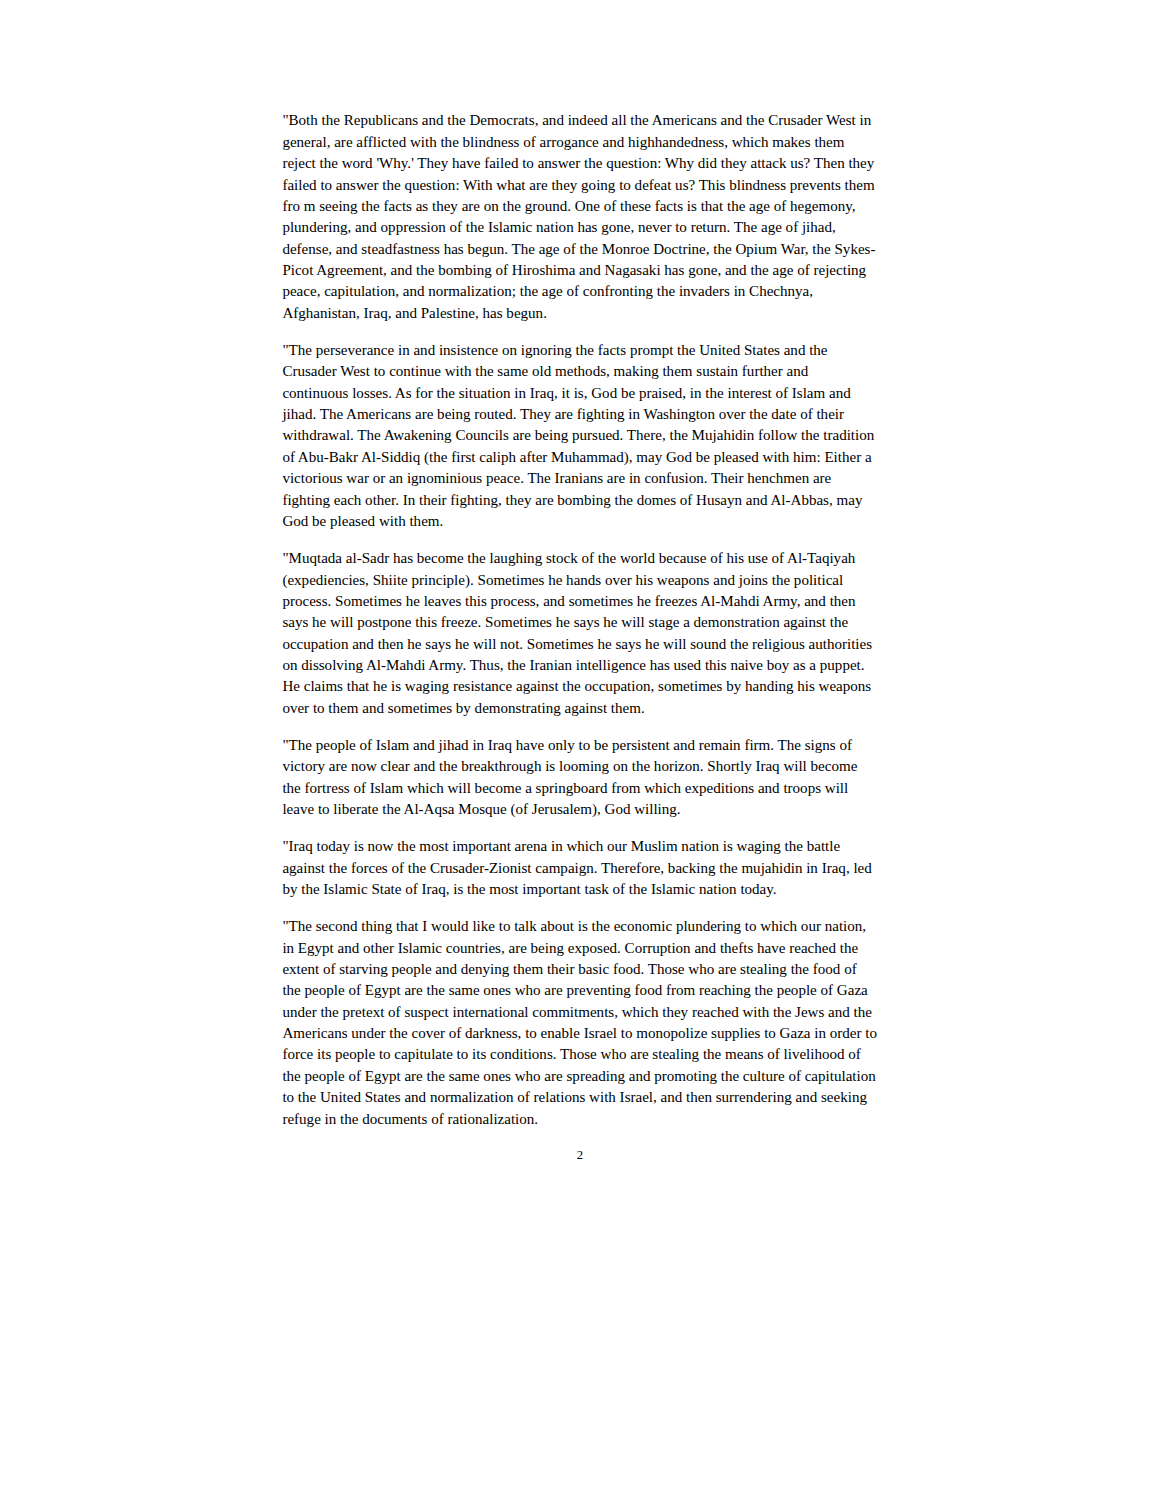"Both the Republicans and the Democrats, and indeed all the Americans and the Crusader West in general, are afflicted with the blindness of arrogance and highhandedness, which makes them reject the word 'Why.' They have failed to answer the question: Why did they attack us? Then they failed to answer the question: With what are they going to defeat us? This blindness prevents them fro m seeing the facts as they are on the ground. One of these facts is that the age of hegemony, plundering, and oppression of the Islamic nation has gone, never to return. The age of jihad, defense, and steadfastness has begun. The age of the Monroe Doctrine, the Opium War, the Sykes-Picot Agreement, and the bombing of Hiroshima and Nagasaki has gone, and the age of rejecting peace, capitulation, and normalization; the age of confronting the invaders in Chechnya, Afghanistan, Iraq, and Palestine, has begun.
"The perseverance in and insistence on ignoring the facts prompt the United States and the Crusader West to continue with the same old methods, making them sustain further and continuous losses. As for the situation in Iraq, it is, God be praised, in the interest of Islam and jihad. The Americans are being routed. They are fighting in Washington over the date of their withdrawal. The Awakening Councils are being pursued. There, the Mujahidin follow the tradition of Abu-Bakr Al-Siddiq (the first caliph after Muhammad), may God be pleased with him: Either a victorious war or an ignominious peace. The Iranians are in confusion. Their henchmen are fighting each other. In their fighting, they are bombing the domes of Husayn and Al-Abbas, may God be pleased with them.
"Muqtada al-Sadr has become the laughing stock of the world because of his use of Al-Taqiyah (expediencies, Shiite principle). Sometimes he hands over his weapons and joins the political process. Sometimes he leaves this process, and sometimes he freezes Al-Mahdi Army, and then says he will postpone this freeze. Sometimes he says he will stage a demonstration against the occupation and then he says he will not. Sometimes he says he will sound the religious authorities on dissolving Al-Mahdi Army. Thus, the Iranian intelligence has used this naive boy as a puppet. He claims that he is waging resistance against the occupation, sometimes by handing his weapons over to them and sometimes by demonstrating against them.
"The people of Islam and jihad in Iraq have only to be persistent and remain firm. The signs of victory are now clear and the breakthrough is looming on the horizon. Shortly Iraq will become the fortress of Islam which will become a springboard from which expeditions and troops will leave to liberate the Al-Aqsa Mosque (of Jerusalem), God willing.
"Iraq today is now the most important arena in which our Muslim nation is waging the battle against the forces of the Crusader-Zionist campaign. Therefore, backing the mujahidin in Iraq, led by the Islamic State of Iraq, is the most important task of the Islamic nation today.
"The second thing that I would like to talk about is the economic plundering to which our nation, in Egypt and other Islamic countries, are being exposed. Corruption and thefts have reached the extent of starving people and denying them their basic food. Those who are stealing the food of the people of Egypt are the same ones who are preventing food from reaching the people of Gaza under the pretext of suspect international commitments, which they reached with the Jews and the Americans under the cover of darkness, to enable Israel to monopolize supplies to Gaza in order to force its people to capitulate to its conditions. Those who are stealing the means of livelihood of the people of Egypt are the same ones who are spreading and promoting the culture of capitulation to the United States and normalization of relations with Israel, and then surrendering and seeking refuge in the documents of rationalization.
2